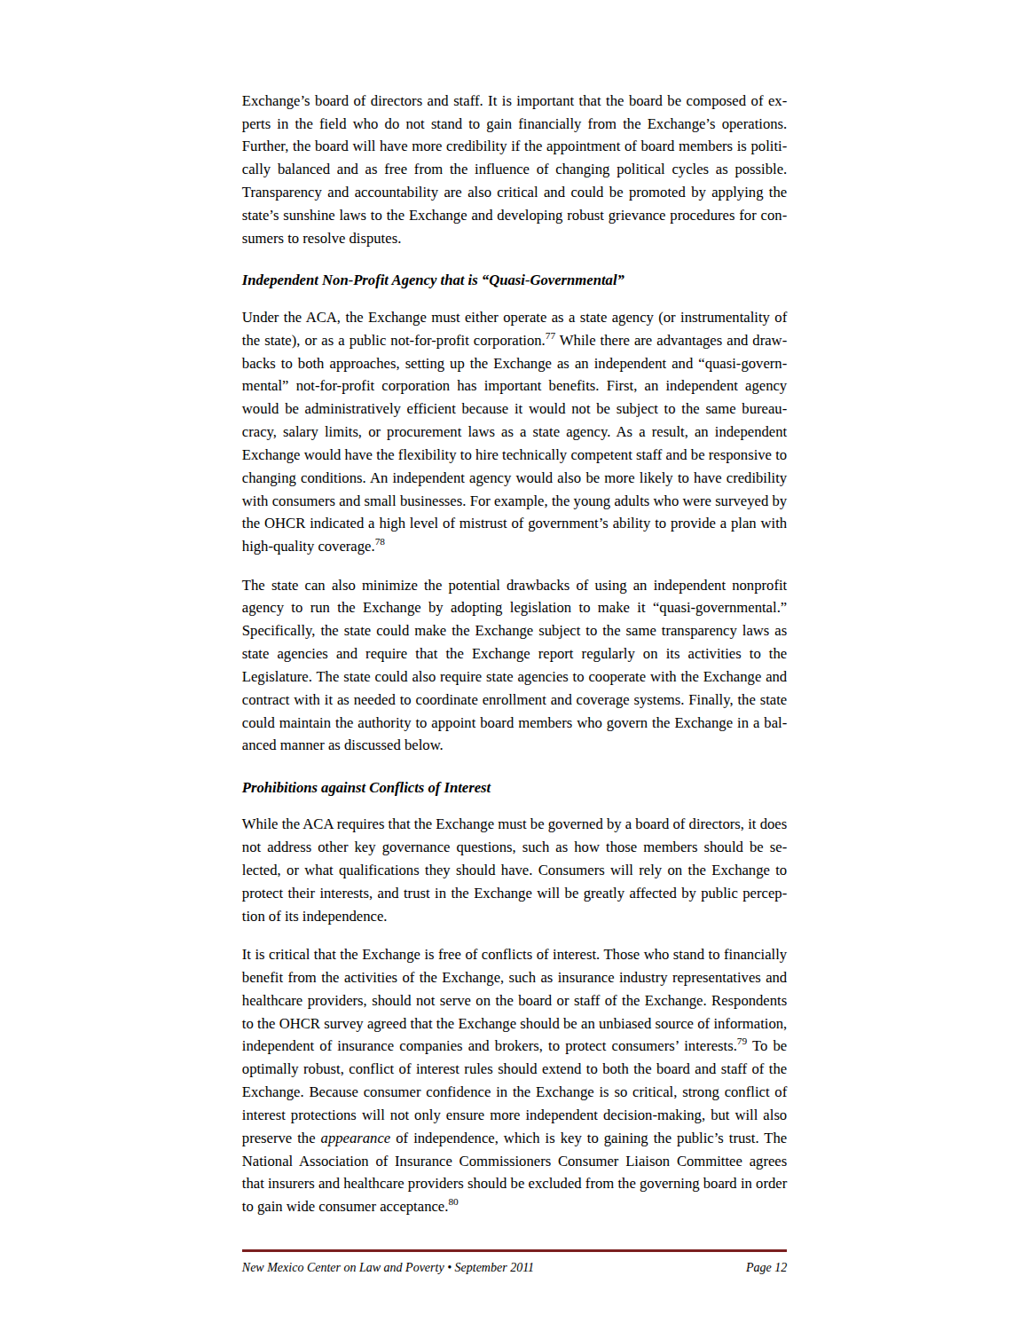Exchange’s board of directors and staff. It is important that the board be composed of experts in the field who do not stand to gain financially from the Exchange’s operations. Further, the board will have more credibility if the appointment of board members is politically balanced and as free from the influence of changing political cycles as possible. Transparency and accountability are also critical and could be promoted by applying the state’s sunshine laws to the Exchange and developing robust grievance procedures for consumers to resolve disputes.
Independent Non-Profit Agency that is “Quasi-Governmental”
Under the ACA, the Exchange must either operate as a state agency (or instrumentality of the state), or as a public not-for-profit corporation.77 While there are advantages and drawbacks to both approaches, setting up the Exchange as an independent and “quasi-governmental” not-for-profit corporation has important benefits. First, an independent agency would be administratively efficient because it would not be subject to the same bureaucracy, salary limits, or procurement laws as a state agency. As a result, an independent Exchange would have the flexibility to hire technically competent staff and be responsive to changing conditions. An independent agency would also be more likely to have credibility with consumers and small businesses. For example, the young adults who were surveyed by the OHCR indicated a high level of mistrust of government’s ability to provide a plan with high-quality coverage.78
The state can also minimize the potential drawbacks of using an independent nonprofit agency to run the Exchange by adopting legislation to make it “quasi-governmental.” Specifically, the state could make the Exchange subject to the same transparency laws as state agencies and require that the Exchange report regularly on its activities to the Legislature. The state could also require state agencies to cooperate with the Exchange and contract with it as needed to coordinate enrollment and coverage systems. Finally, the state could maintain the authority to appoint board members who govern the Exchange in a balanced manner as discussed below.
Prohibitions against Conflicts of Interest
While the ACA requires that the Exchange must be governed by a board of directors, it does not address other key governance questions, such as how those members should be selected, or what qualifications they should have. Consumers will rely on the Exchange to protect their interests, and trust in the Exchange will be greatly affected by public perception of its independence.
It is critical that the Exchange is free of conflicts of interest. Those who stand to financially benefit from the activities of the Exchange, such as insurance industry representatives and healthcare providers, should not serve on the board or staff of the Exchange. Respondents to the OHCR survey agreed that the Exchange should be an unbiased source of information, independent of insurance companies and brokers, to protect consumers’ interests.79 To be optimally robust, conflict of interest rules should extend to both the board and staff of the Exchange. Because consumer confidence in the Exchange is so critical, strong conflict of interest protections will not only ensure more independent decision-making, but will also preserve the appearance of independence, which is key to gaining the public’s trust. The National Association of Insurance Commissioners Consumer Liaison Committee agrees that insurers and healthcare providers should be excluded from the governing board in order to gain wide consumer acceptance.80
New Mexico Center on Law and Poverty • September 2011 Page 12